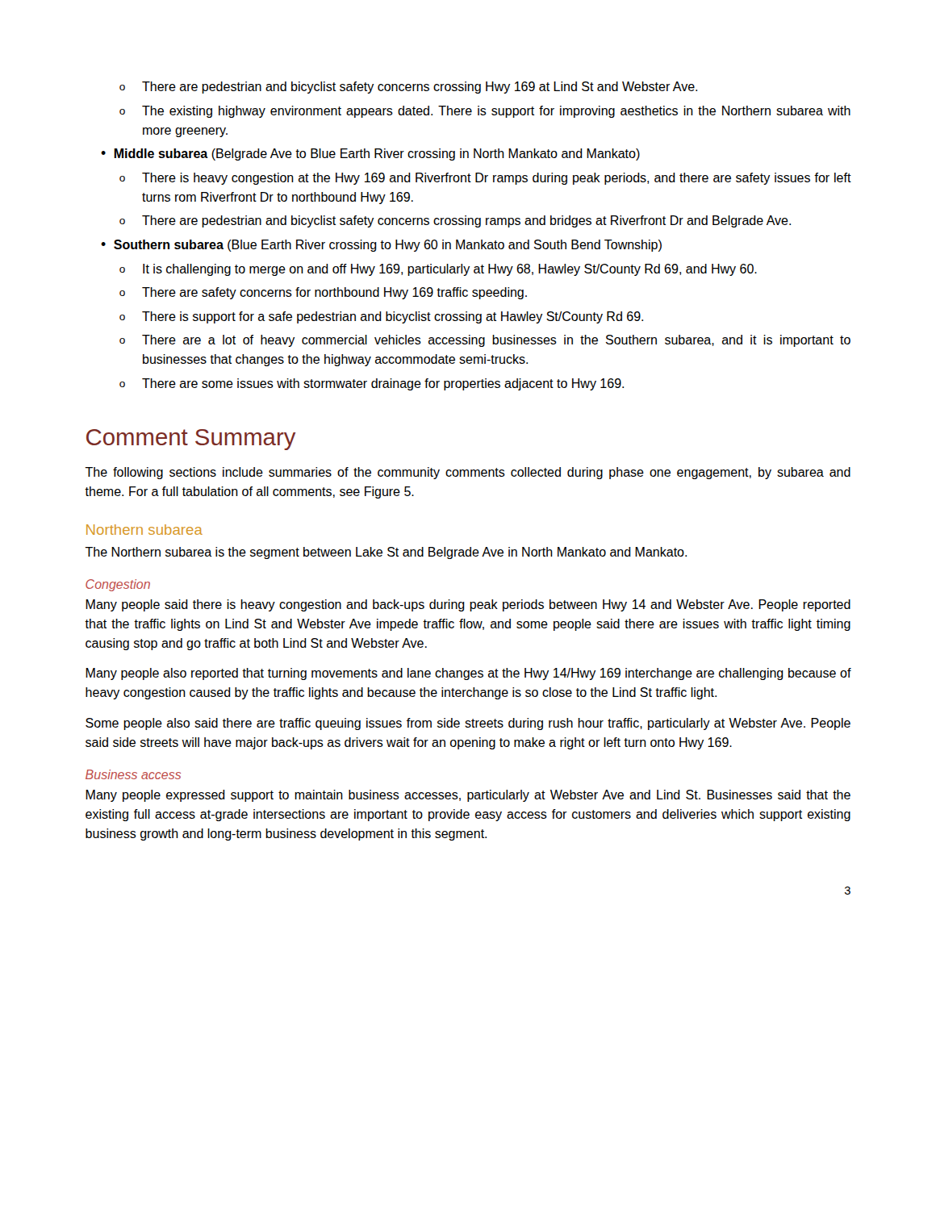There are pedestrian and bicyclist safety concerns crossing Hwy 169 at Lind St and Webster Ave.
The existing highway environment appears dated. There is support for improving aesthetics in the Northern subarea with more greenery.
Middle subarea (Belgrade Ave to Blue Earth River crossing in North Mankato and Mankato)
There is heavy congestion at the Hwy 169 and Riverfront Dr ramps during peak periods, and there are safety issues for left turns rom Riverfront Dr to northbound Hwy 169.
There are pedestrian and bicyclist safety concerns crossing ramps and bridges at Riverfront Dr and Belgrade Ave.
Southern subarea (Blue Earth River crossing to Hwy 60 in Mankato and South Bend Township)
It is challenging to merge on and off Hwy 169, particularly at Hwy 68, Hawley St/County Rd 69, and Hwy 60.
There are safety concerns for northbound Hwy 169 traffic speeding.
There is support for a safe pedestrian and bicyclist crossing at Hawley St/County Rd 69.
There are a lot of heavy commercial vehicles accessing businesses in the Southern subarea, and it is important to businesses that changes to the highway accommodate semi-trucks.
There are some issues with stormwater drainage for properties adjacent to Hwy 169.
Comment Summary
The following sections include summaries of the community comments collected during phase one engagement, by subarea and theme. For a full tabulation of all comments, see Figure 5.
Northern subarea
The Northern subarea is the segment between Lake St and Belgrade Ave in North Mankato and Mankato.
Congestion
Many people said there is heavy congestion and back-ups during peak periods between Hwy 14 and Webster Ave. People reported that the traffic lights on Lind St and Webster Ave impede traffic flow, and some people said there are issues with traffic light timing causing stop and go traffic at both Lind St and Webster Ave.
Many people also reported that turning movements and lane changes at the Hwy 14/Hwy 169 interchange are challenging because of heavy congestion caused by the traffic lights and because the interchange is so close to the Lind St traffic light.
Some people also said there are traffic queuing issues from side streets during rush hour traffic, particularly at Webster Ave. People said side streets will have major back-ups as drivers wait for an opening to make a right or left turn onto Hwy 169.
Business access
Many people expressed support to maintain business accesses, particularly at Webster Ave and Lind St. Businesses said that the existing full access at-grade intersections are important to provide easy access for customers and deliveries which support existing business growth and long-term business development in this segment.
3